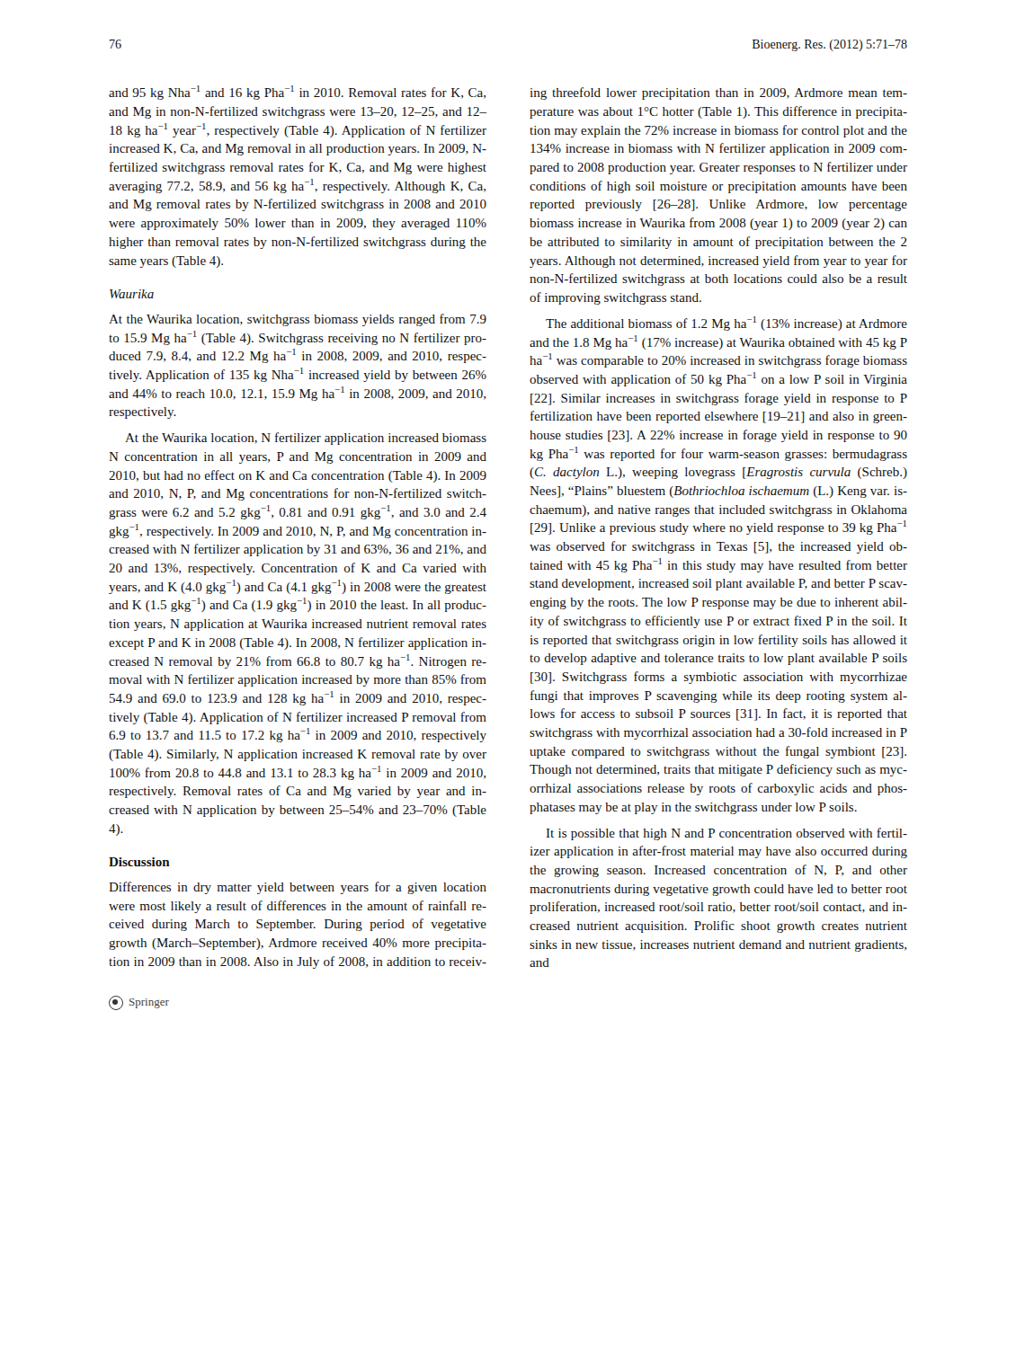76 Bioenerg. Res. (2012) 5:71–78
and 95 kg Nha−1 and 16 kg Pha−1 in 2010. Removal rates for K, Ca, and Mg in non-N-fertilized switchgrass were 13–20, 12–25, and 12–18 kg ha−1 year−1, respectively (Table 4). Application of N fertilizer increased K, Ca, and Mg removal in all production years. In 2009, N-fertilized switchgrass removal rates for K, Ca, and Mg were highest averaging 77.2, 58.9, and 56 kg ha−1, respectively. Although K, Ca, and Mg removal rates by N-fertilized switchgrass in 2008 and 2010 were approximately 50% lower than in 2009, they averaged 110% higher than removal rates by non-N-fertilized switchgrass during the same years (Table 4).
Waurika
At the Waurika location, switchgrass biomass yields ranged from 7.9 to 15.9 Mg ha−1 (Table 4). Switchgrass receiving no N fertilizer produced 7.9, 8.4, and 12.2 Mg ha−1 in 2008, 2009, and 2010, respectively. Application of 135 kg Nha−1 increased yield by between 26% and 44% to reach 10.0, 12.1, 15.9 Mg ha−1 in 2008, 2009, and 2010, respectively.
At the Waurika location, N fertilizer application increased biomass N concentration in all years, P and Mg concentration in 2009 and 2010, but had no effect on K and Ca concentration (Table 4). In 2009 and 2010, N, P, and Mg concentrations for non-N-fertilized switchgrass were 6.2 and 5.2 gkg−1, 0.81 and 0.91 gkg−1, and 3.0 and 2.4 gkg−1, respectively. In 2009 and 2010, N, P, and Mg concentration increased with N fertilizer application by 31 and 63%, 36 and 21%, and 20 and 13%, respectively. Concentration of K and Ca varied with years, and K (4.0 gkg−1) and Ca (4.1 gkg−1) in 2008 were the greatest and K (1.5 gkg−1) and Ca (1.9 gkg−1) in 2010 the least. In all production years, N application at Waurika increased nutrient removal rates except P and K in 2008 (Table 4). In 2008, N fertilizer application increased N removal by 21% from 66.8 to 80.7 kg ha−1. Nitrogen removal with N fertilizer application increased by more than 85% from 54.9 and 69.0 to 123.9 and 128 kg ha−1 in 2009 and 2010, respectively (Table 4). Application of N fertilizer increased P removal from 6.9 to 13.7 and 11.5 to 17.2 kg ha−1 in 2009 and 2010, respectively (Table 4). Similarly, N application increased K removal rate by over 100% from 20.8 to 44.8 and 13.1 to 28.3 kg ha−1 in 2009 and 2010, respectively. Removal rates of Ca and Mg varied by year and increased with N application by between 25–54% and 23–70% (Table 4).
Discussion
Differences in dry matter yield between years for a given location were most likely a result of differences in the amount of rainfall received during March to September. During period of vegetative growth (March–September), Ardmore received 40% more precipitation in 2009 than in 2008. Also in July of 2008, in addition to receiving threefold lower precipitation than in 2009, Ardmore mean temperature was about 1°C hotter (Table 1). This difference in precipitation may explain the 72% increase in biomass for control plot and the 134% increase in biomass with N fertilizer application in 2009 compared to 2008 production year. Greater responses to N fertilizer under conditions of high soil moisture or precipitation amounts have been reported previously [26–28]. Unlike Ardmore, low percentage biomass increase in Waurika from 2008 (year 1) to 2009 (year 2) can be attributed to similarity in amount of precipitation between the 2 years. Although not determined, increased yield from year to year for non-N-fertilized switchgrass at both locations could also be a result of improving switchgrass stand.
The additional biomass of 1.2 Mg ha−1 (13% increase) at Ardmore and the 1.8 Mg ha−1 (17% increase) at Waurika obtained with 45 kg P ha−1 was comparable to 20% increased in switchgrass forage biomass observed with application of 50 kg Pha−1 on a low P soil in Virginia [22]. Similar increases in switchgrass forage yield in response to P fertilization have been reported elsewhere [19–21] and also in greenhouse studies [23]. A 22% increase in forage yield in response to 90 kg Pha−1 was reported for four warm-season grasses: bermudagrass (C. dactylon L.), weeping lovegrass [Eragrostis curvula (Schreb.) Nees], “Plains” bluestem (Bothriochloa ischaemum (L.) Keng var. ischaemum), and native ranges that included switchgrass in Oklahoma [29]. Unlike a previous study where no yield response to 39 kg Pha−1 was observed for switchgrass in Texas [5], the increased yield obtained with 45 kg Pha−1 in this study may have resulted from better stand development, increased soil plant available P, and better P scavenging by the roots. The low P response may be due to inherent ability of switchgrass to efficiently use P or extract fixed P in the soil. It is reported that switchgrass origin in low fertility soils has allowed it to develop adaptive and tolerance traits to low plant available P soils [30]. Switchgrass forms a symbiotic association with mycorrhizae fungi that improves P scavenging while its deep rooting system allows for access to subsoil P sources [31]. In fact, it is reported that switchgrass with mycorrhizal association had a 30-fold increased in P uptake compared to switchgrass without the fungal symbiont [23]. Though not determined, traits that mitigate P deficiency such as mycorrhizal associations release by roots of carboxylic acids and phosphatases may be at play in the switchgrass under low P soils.
It is possible that high N and P concentration observed with fertilizer application in after-frost material may have also occurred during the growing season. Increased concentration of N, P, and other macronutrients during vegetative growth could have led to better root proliferation, increased root/soil ratio, better root/soil contact, and increased nutrient acquisition. Prolific shoot growth creates nutrient sinks in new tissue, increases nutrient demand and nutrient gradients, and
Springer